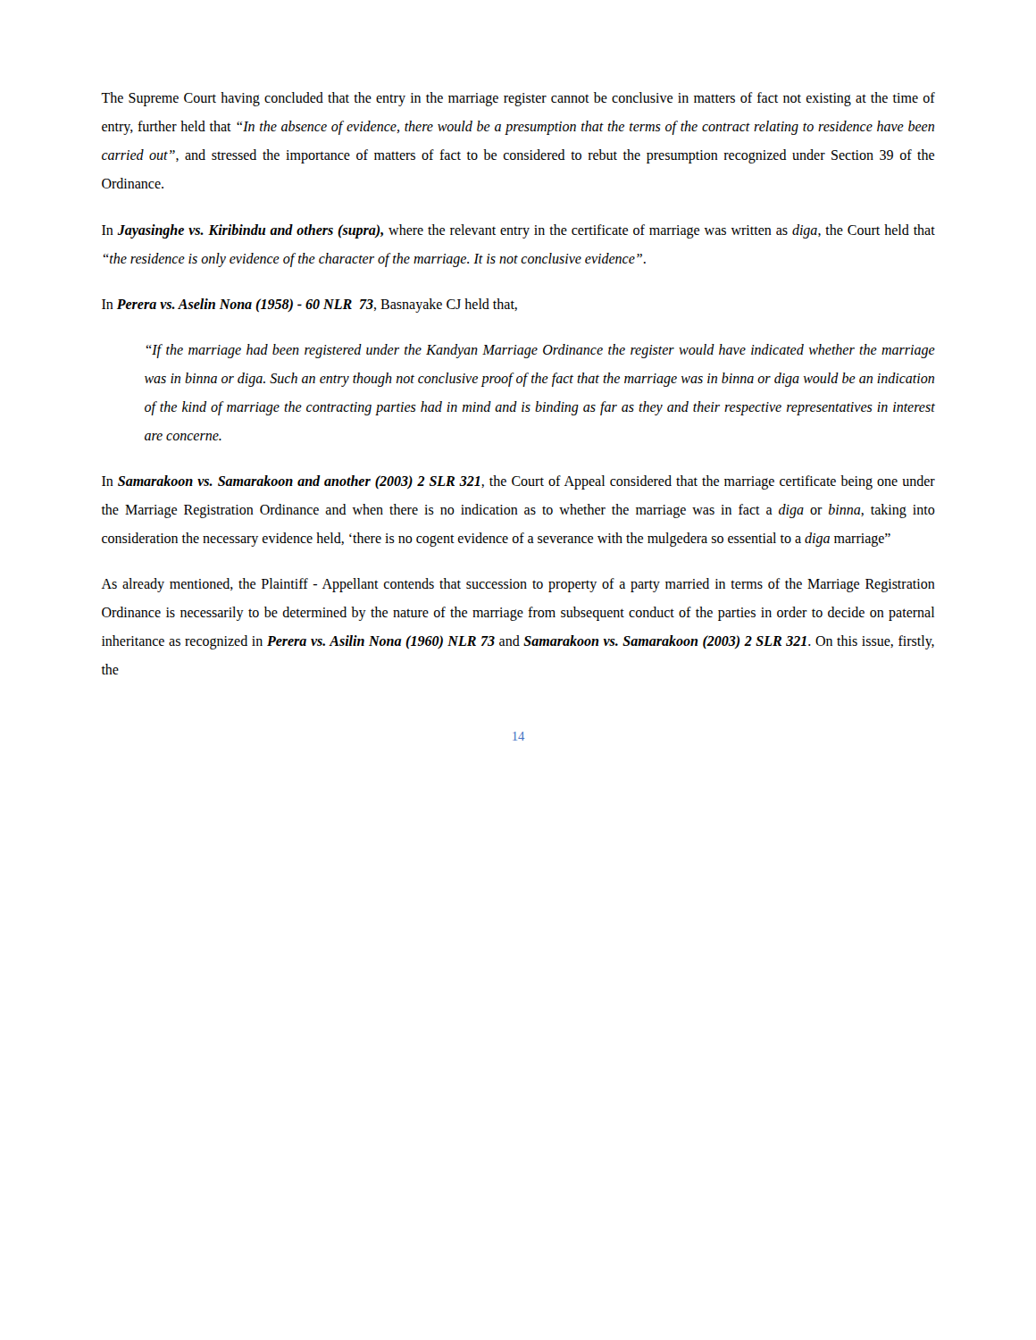The Supreme Court having concluded that the entry in the marriage register cannot be conclusive in matters of fact not existing at the time of entry, further held that “In the absence of evidence, there would be a presumption that the terms of the contract relating to residence have been carried out”, and stressed the importance of matters of fact to be considered to rebut the presumption recognized under Section 39 of the Ordinance.
In Jayasinghe vs. Kiribindu and others (supra), where the relevant entry in the certificate of marriage was written as diga, the Court held that “the residence is only evidence of the character of the marriage. It is not conclusive evidence”.
In Perera vs. Aselin Nona (1958) - 60 NLR 73, Basnayake CJ held that,
“If the marriage had been registered under the Kandyan Marriage Ordinance the register would have indicated whether the marriage was in binna or diga. Such an entry though not conclusive proof of the fact that the marriage was in binna or diga would be an indication of the kind of marriage the contracting parties had in mind and is binding as far as they and their respective representatives in interest are concerne.
In Samarakoon vs. Samarakoon and another (2003) 2 SLR 321, the Court of Appeal considered that the marriage certificate being one under the Marriage Registration Ordinance and when there is no indication as to whether the marriage was in fact a diga or binna, taking into consideration the necessary evidence held, ‘there is no cogent evidence of a severance with the mulgedera so essential to a diga marriage”
As already mentioned, the Plaintiff - Appellant contends that succession to property of a party married in terms of the Marriage Registration Ordinance is necessarily to be determined by the nature of the marriage from subsequent conduct of the parties in order to decide on paternal inheritance as recognized in Perera vs. Asilin Nona (1960) NLR 73 and Samarakoon vs. Samarakoon (2003) 2 SLR 321. On this issue, firstly, the
14